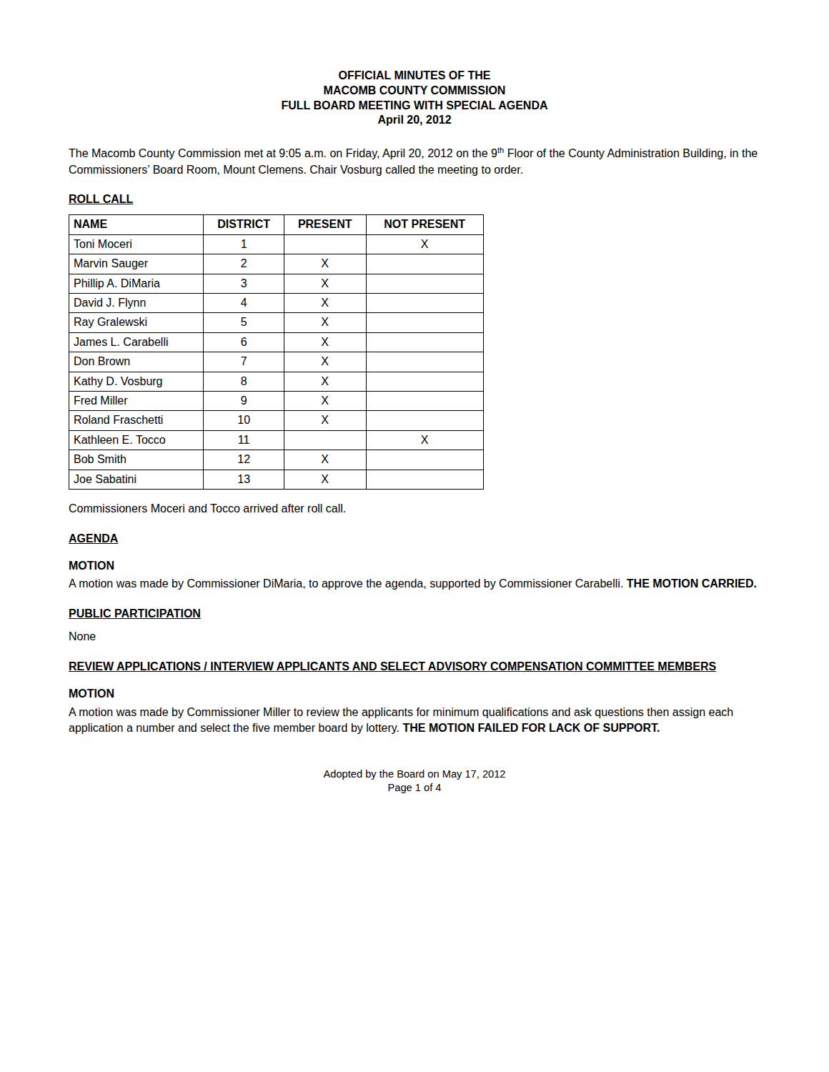OFFICIAL MINUTES OF THE
MACOMB COUNTY COMMISSION
FULL BOARD MEETING WITH SPECIAL AGENDA
April 20, 2012
The Macomb County Commission met at 9:05 a.m. on Friday, April 20, 2012 on the 9th Floor of the County Administration Building, in the Commissioners’ Board Room, Mount Clemens. Chair Vosburg called the meeting to order.
ROLL CALL
| NAME | DISTRICT | PRESENT | NOT PRESENT |
| --- | --- | --- | --- |
| Toni Moceri | 1 | | X |
| Marvin Sauger | 2 | X | |
| Phillip A. DiMaria | 3 | X | |
| David J. Flynn | 4 | X | |
| Ray Gralewski | 5 | X | |
| James L. Carabelli | 6 | X | |
| Don Brown | 7 | X | |
| Kathy D. Vosburg | 8 | X | |
| Fred Miller | 9 | X | |
| Roland Fraschetti | 10 | X | |
| Kathleen E. Tocco | 11 | | X |
| Bob Smith | 12 | X | |
| Joe Sabatini | 13 | X | |
Commissioners Moceri and Tocco arrived after roll call.
AGENDA
MOTION
A motion was made by Commissioner DiMaria, to approve the agenda, supported by Commissioner Carabelli. THE MOTION CARRIED.
PUBLIC PARTICIPATION
None
REVIEW APPLICATIONS / INTERVIEW APPLICANTS AND SELECT ADVISORY COMPENSATION COMMITTEE MEMBERS
MOTION
A motion was made by Commissioner Miller to review the applicants for minimum qualifications and ask questions then assign each application a number and select the five member board by lottery. THE MOTION FAILED FOR LACK OF SUPPORT.
Adopted by the Board on May 17, 2012
Page 1 of 4